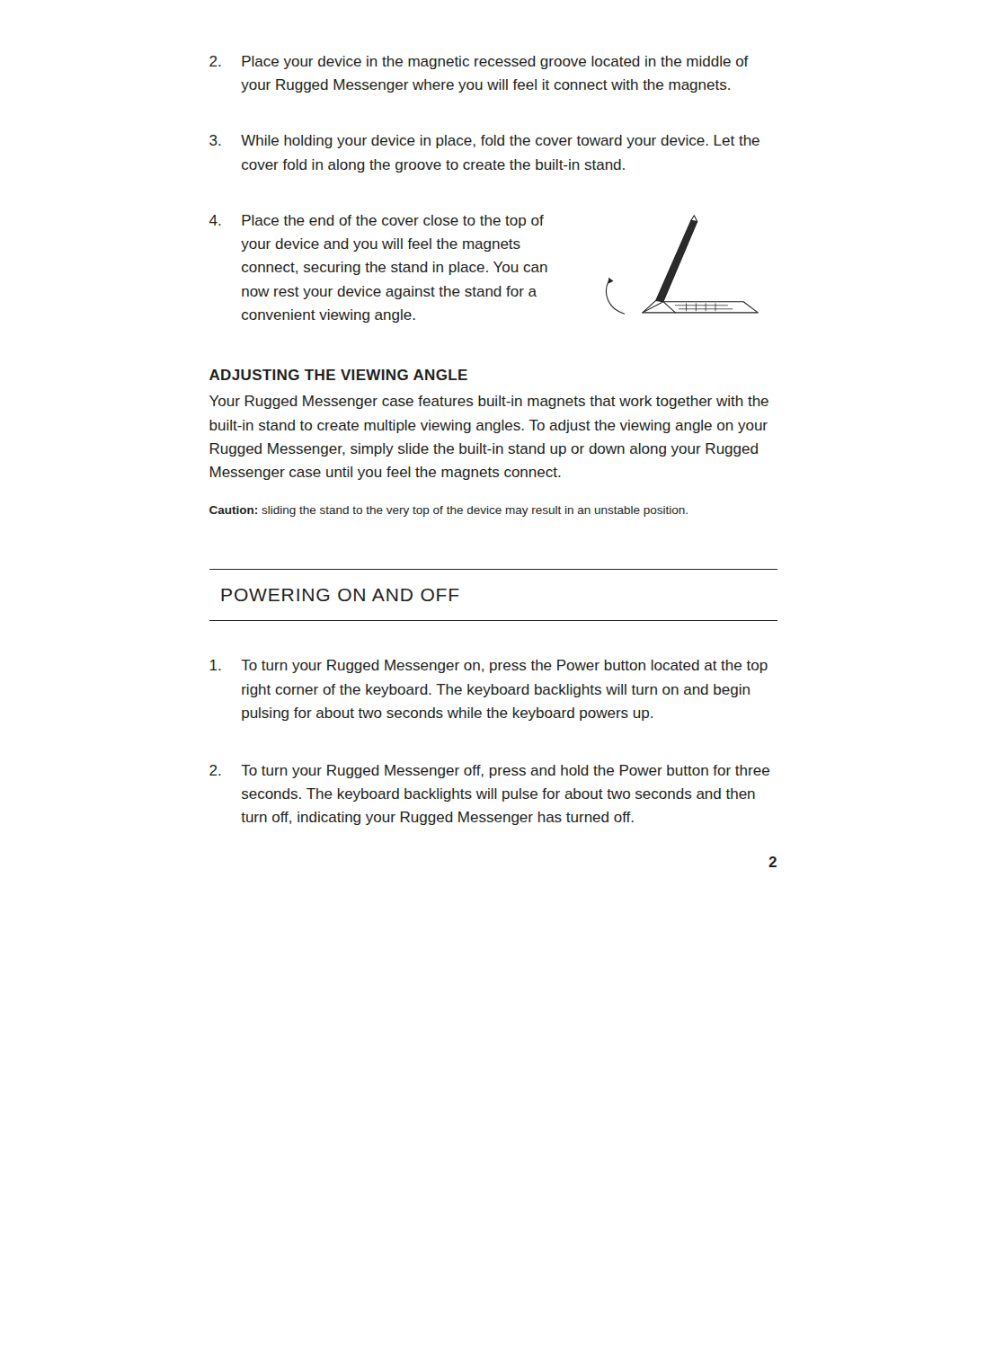2. Place your device in the magnetic recessed groove located in the middle of your Rugged Messenger where you will feel it connect with the magnets.
3. While holding your device in place, fold the cover toward your device. Let the cover fold in along the groove to create the built-in stand.
4. Place the end of the cover close to the top of your device and you will feel the magnets connect, securing the stand in place. You can now rest your device against the stand for a convenient viewing angle.
Adjusting the Viewing Angle
Your Rugged Messenger case features built-in magnets that work together with the built-in stand to create multiple viewing angles. To adjust the viewing angle on your Rugged Messenger, simply slide the built-in stand up or down along your Rugged Messenger case until you feel the magnets connect.
Caution: sliding the stand to the very top of the device may result in an unstable position.
Powering On and Off
1. To turn your Rugged Messenger on, press the Power button located at the top right corner of the keyboard. The keyboard backlights will turn on and begin pulsing for about two seconds while the keyboard powers up.
2. To turn your Rugged Messenger off, press and hold the Power button for three seconds. The keyboard backlights will pulse for about two seconds and then turn off, indicating your Rugged Messenger has turned off.
2